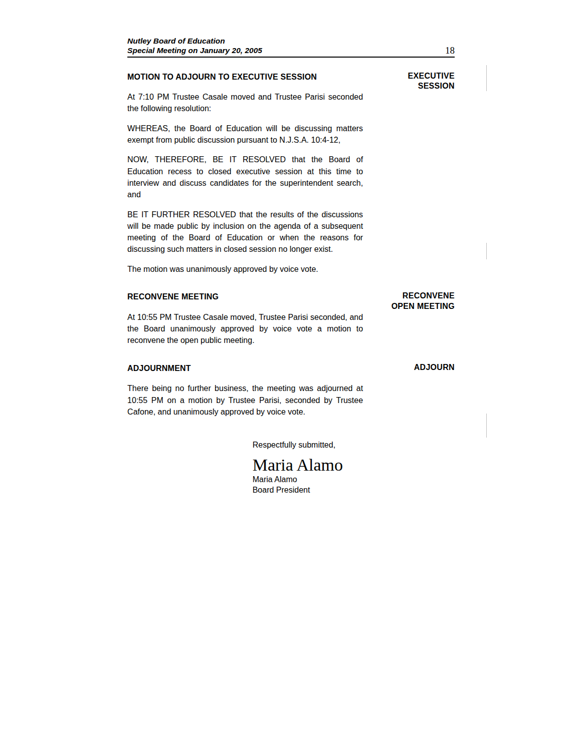Nutley Board of Education
Special Meeting on January 20, 2005
18
EXECUTIVE
SESSION
MOTION TO ADJOURN TO EXECUTIVE SESSION
At 7:10 PM Trustee Casale moved and Trustee Parisi seconded the following resolution:
WHEREAS, the Board of Education will be discussing matters exempt from public discussion pursuant to N.J.S.A. 10:4-12,
NOW, THEREFORE, BE IT RESOLVED that the Board of Education recess to closed executive session at this time to interview and discuss candidates for the superintendent search, and
BE IT FURTHER RESOLVED that the results of the discussions will be made public by inclusion on the agenda of a subsequent meeting of the Board of Education or when the reasons for discussing such matters in closed session no longer exist.
The motion was unanimously approved by voice vote.
RECONVENE
OPEN MEETING
RECONVENE MEETING
At 10:55 PM Trustee Casale moved, Trustee Parisi seconded, and the Board unanimously approved by voice vote a motion to reconvene the open public meeting.
ADJOURN
ADJOURNMENT
There being no further business, the meeting was adjourned at 10:55 PM on a motion by Trustee Parisi, seconded by Trustee Cafone, and unanimously approved by voice vote.
Respectfully submitted,
Maria Alamo
Maria Alamo
Board President